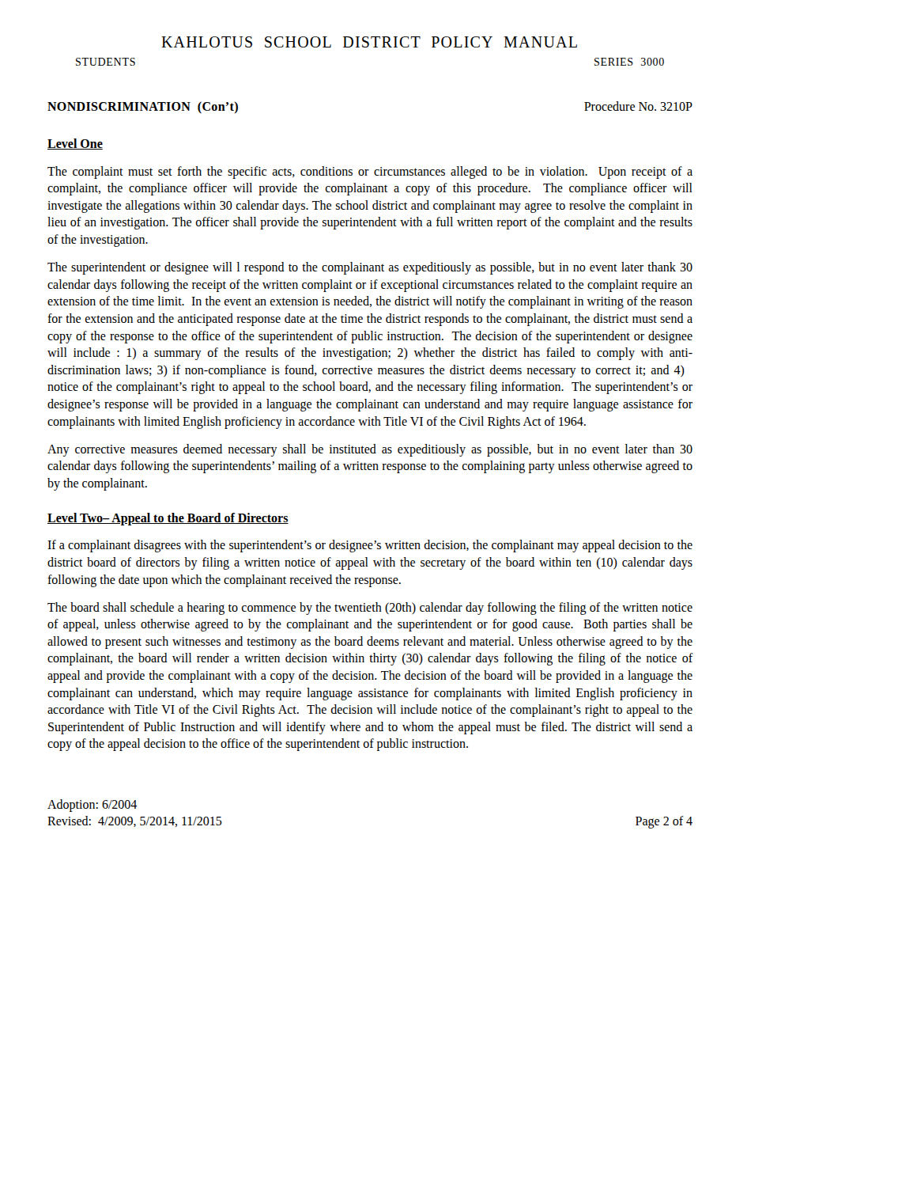KAHLOTUS SCHOOL DISTRICT POLICY MANUAL
STUDENTS SERIES 3000
NONDISCRIMINATION (Con’t) Procedure No. 3210P
Level One
The complaint must set forth the specific acts, conditions or circumstances alleged to be in violation. Upon receipt of a complaint, the compliance officer will provide the complainant a copy of this procedure. The compliance officer will investigate the allegations within 30 calendar days. The school district and complainant may agree to resolve the complaint in lieu of an investigation. The officer shall provide the superintendent with a full written report of the complaint and the results of the investigation.
The superintendent or designee will l respond to the complainant as expeditiously as possible, but in no event later thank 30 calendar days following the receipt of the written complaint or if exceptional circumstances related to the complaint require an extension of the time limit. In the event an extension is needed, the district will notify the complainant in writing of the reason for the extension and the anticipated response date at the time the district responds to the complainant, the district must send a copy of the response to the office of the superintendent of public instruction. The decision of the superintendent or designee will include : 1) a summary of the results of the investigation; 2) whether the district has failed to comply with anti-discrimination laws; 3) if non-compliance is found, corrective measures the district deems necessary to correct it; and 4) notice of the complainant’s right to appeal to the school board, and the necessary filing information. The superintendent’s or designee’s response will be provided in a language the complainant can understand and may require language assistance for complainants with limited English proficiency in accordance with Title VI of the Civil Rights Act of 1964.
Any corrective measures deemed necessary shall be instituted as expeditiously as possible, but in no event later than 30 calendar days following the superintendents’ mailing of a written response to the complaining party unless otherwise agreed to by the complainant.
Level Two– Appeal to the Board of Directors
If a complainant disagrees with the superintendent’s or designee’s written decision, the complainant may appeal decision to the district board of directors by filing a written notice of appeal with the secretary of the board within ten (10) calendar days following the date upon which the complainant received the response.
The board shall schedule a hearing to commence by the twentieth (20th) calendar day following the filing of the written notice of appeal, unless otherwise agreed to by the complainant and the superintendent or for good cause. Both parties shall be allowed to present such witnesses and testimony as the board deems relevant and material. Unless otherwise agreed to by the complainant, the board will render a written decision within thirty (30) calendar days following the filing of the notice of appeal and provide the complainant with a copy of the decision. The decision of the board will be provided in a language the complainant can understand, which may require language assistance for complainants with limited English proficiency in accordance with Title VI of the Civil Rights Act. The decision will include notice of the complainant’s right to appeal to the Superintendent of Public Instruction and will identify where and to whom the appeal must be filed. The district will send a copy of the appeal decision to the office of the superintendent of public instruction.
Adoption: 6/2004
Revised: 4/2009, 5/2014, 11/2015
Page 2 of 4